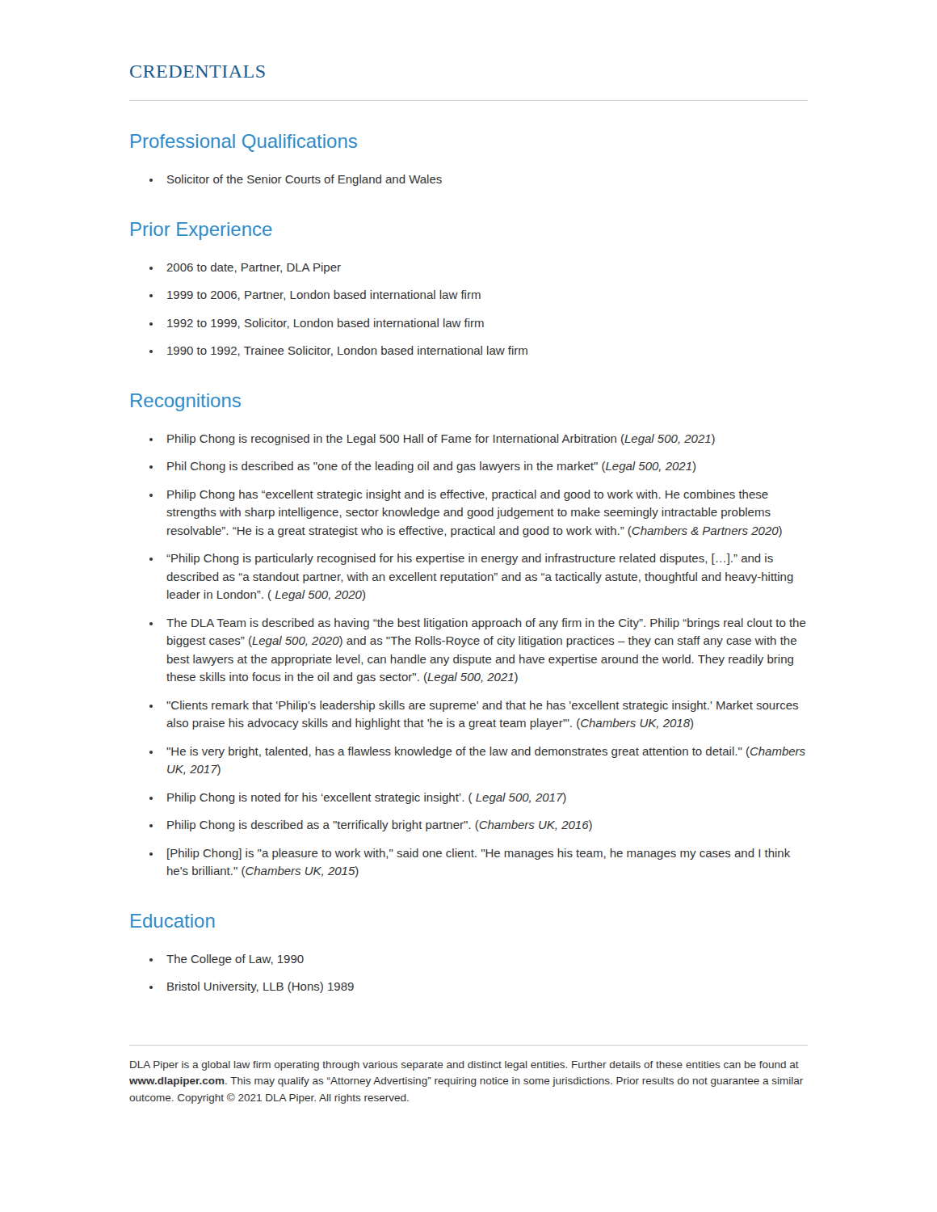CREDENTIALS
Professional Qualifications
Solicitor of the Senior Courts of England and Wales
Prior Experience
2006 to date, Partner, DLA Piper
1999 to 2006, Partner, London based international law firm
1992 to 1999, Solicitor, London based international law firm
1990 to 1992, Trainee Solicitor, London based international law firm
Recognitions
Philip Chong is recognised in the Legal 500 Hall of Fame for International Arbitration (Legal 500, 2021)
Phil Chong is described as "one of the leading oil and gas lawyers in the market" (Legal 500, 2021)
Philip Chong has “excellent strategic insight and is effective, practical and good to work with. He combines these strengths with sharp intelligence, sector knowledge and good judgement to make seemingly intractable problems resolvable”. “He is a great strategist who is effective, practical and good to work with.” (Chambers & Partners 2020)
“Philip Chong is particularly recognised for his expertise in energy and infrastructure related disputes, […].” and is described as “a standout partner, with an excellent reputation” and as “a tactically astute, thoughtful and heavy-hitting leader in London”. ( Legal 500, 2020)
The DLA Team is described as having “the best litigation approach of any firm in the City”. Philip “brings real clout to the biggest cases” (Legal 500, 2020) and as "The Rolls-Royce of city litigation practices – they can staff any case with the best lawyers at the appropriate level, can handle any dispute and have expertise around the world. They readily bring these skills into focus in the oil and gas sector". (Legal 500, 2021)
"Clients remark that 'Philip's leadership skills are supreme' and that he has 'excellent strategic insight.' Market sources also praise his advocacy skills and highlight that 'he is a great team player'". (Chambers UK, 2018)
"He is very bright, talented, has a flawless knowledge of the law and demonstrates great attention to detail." (Chambers UK, 2017)
Philip Chong is noted for his ‘excellent strategic insight’. ( Legal 500, 2017)
Philip Chong is described as a "terrifically bright partner". (Chambers UK, 2016)
[Philip Chong] is "a pleasure to work with," said one client. "He manages his team, he manages my cases and I think he's brilliant." (Chambers UK, 2015)
Education
The College of Law, 1990
Bristol University, LLB (Hons) 1989
DLA Piper is a global law firm operating through various separate and distinct legal entities. Further details of these entities can be found at www.dlapiper.com. This may qualify as “Attorney Advertising” requiring notice in some jurisdictions. Prior results do not guarantee a similar outcome. Copyright © 2021 DLA Piper. All rights reserved.